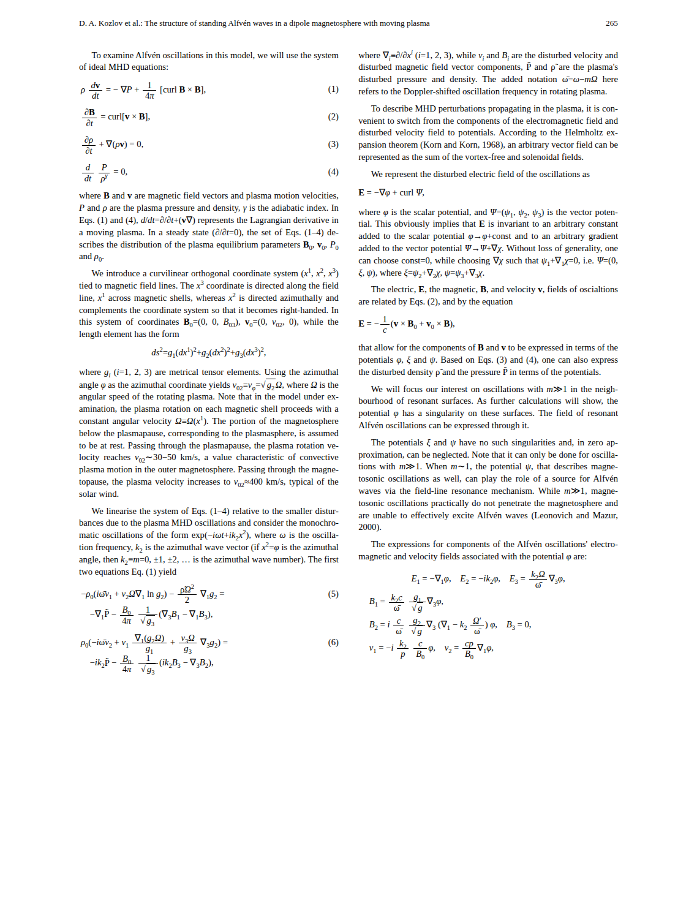D. A. Kozlov et al.: The structure of standing Alfvén waves in a dipole magnetosphere with moving plasma
265
To examine Alfvén oscillations in this model, we will use the system of ideal MHD equations:
ρ dv dt = − ∇P + 14π [curl B × B],
(1)
∂B∂t = curl[v × B],
(2)
∂ρ∂t + ∇(ρv) = 0,
(3)
ddt Pργ = 0,
(4)
where B and v are magnetic field vectors and plasma motion velocities, P and ρ are the plasma pressure and density, γ is the adiabatic index. In Eqs. (1) and (4), d/dt=∂/∂t+(v∇) represents the Lagrangian derivative in a moving plasma. In a steady state (∂/∂t=0), the set of Eqs. (1–4) describes the distribution of the plasma equilibrium parameters B0, v0, P0 and ρ0.
We introduce a curvilinear orthogonal coordinate system (x1, x2, x3) tied to magnetic field lines. The x3 coordinate is directed along the field line, x1 across magnetic shells, whereas x2 is directed azimuthally and complements the coordinate system so that it becomes right-handed. In this system of coordinates B0=(0, 0, B03), v0=(0, v02, 0), while the length element has the form
ds2=g1(dx1)2+g2(dx2)2+g3(dx3)2,
where gi (i=1, 2, 3) are metrical tensor elements. Using the azimuthal angle φ as the azimuthal coordinate yields v02≡vφ=√g2 Ω, where Ω is the angular speed of the rotating plasma. Note that in the model under examination, the plasma rotation on each magnetic shell proceeds with a constant angular velocity Ω≡Ω(x1). The portion of the magnetosphere below the plasmapause, corresponding to the plasmasphere, is assumed to be at rest. Passing through the plasmapause, the plasma rotation velocity reaches v02∼30−50 km/s, a value characteristic of convective plasma motion in the outer magnetosphere. Passing through the magnetopause, the plasma velocity increases to v02≈400 km/s, typical of the solar wind.
We linearise the system of Eqs. (1–4) relative to the smaller disturbances due to the plasma MHD oscillations and consider the monochromatic oscillations of the form exp(−iωt+ik2x2), where ω is the oscillation frequency, k2 is the azimuthal wave vector (if x2=φ is the azimuthal angle, then k2≡m=0, ±1, ±2, … is the azimuthal wave number). The first two equations Eq. (1) yield
−ρ0(iω̄v1 + v2Ω∇1 ln g2) − ρ̃Ω22 ∇1g2 =
−∇1P̃ − B04π 1√g3(∇3B1 − ∇1B3),
(5)
ρ0(−iω̄v2 + v1 ∇1(g2Ω) g1 + v3Ω g3 ∇3g2) =
−ik2P̃ − B04π 1√g3(ik2B3 − ∇3B2),
(6)
where ∇i≡∂/∂xi (i=1, 2, 3), while vi and Bi are the disturbed velocity and disturbed magnetic field vector components, P̃ and ρ̃ are the plasma's disturbed pressure and density. The added notation ω̄=ω−mΩ here refers to the Doppler-shifted oscillation frequency in rotating plasma.
To describe MHD perturbations propagating in the plasma, it is convenient to switch from the components of the electromagnetic field and disturbed velocity field to potentials. According to the Helmholtz expansion theorem (Korn and Korn, 1968), an arbitrary vector field can be represented as the sum of the vortex-free and solenoidal fields.
We represent the disturbed electric field of the oscillations as
E = −∇φ + curl Ψ,
where φ is the scalar potential, and Ψ=(ψ1, ψ2, ψ3) is the vector potential. This obviously implies that E is invariant to an arbitrary constant added to the scalar potential φ→φ+const and to an arbitrary gradient added to the vector potential Ψ→Ψ+∇χ. Without loss of generality, one can choose const=0, while choosing ∇χ such that ψ1+∇1χ=0, i.e. Ψ=(0, ξ, ψ), where ξ=ψ2+∇2χ, ψ=ψ3+∇3χ.
The electric, E, the magnetic, B, and velocity v, fields of oscialtions are related by Eqs. (2), and by the equation
E = −1 c(v × B0 + v0 × B),
that allow for the components of B and v to be expressed in terms of the potentials φ, ξ and ψ. Based on Eqs. (3) and (4), one can also express the disturbed density ρ̃ and the pressure P̃ in terms of the potentials.
We will focus our interest on oscillations with m≫1 in the neighbourhood of resonant surfaces. As further calculations will show, the potential φ has a singularity on these surfaces. The field of resonant Alfvén oscillations can be expressed through it.
The potentials ξ and ψ have no such singularities and, in zero approximation, can be neglected. Note that it can only be done for oscillations with m≫1. When m∼1, the potential ψ, that describes magnetosonic oscillations as well, can play the role of a source for Alfvén waves via the field-line resonance mechanism. While m≫1, magnetosonic oscillations practically do not penetrate the magnetosphere and are unable to effectively excite Alfvén waves (Leonovich and Mazur, 2000).
The expressions for components of the Alfvén oscillations' electromagnetic and velocity fields associated with the potential φ are:
E1 = −∇1φ, E2 = −ik2φ, E3 = k2Ω ω̄∇3φ,
B1 = k2c ω̄ g1√g∇3φ,
B2 = i cω̄ g2√g∇3 (∇1 − k2 Ω′ω̄) φ, B3 = 0,
v1 = −i k2 p cB0 φ, v2 = cp B0∇1φ,